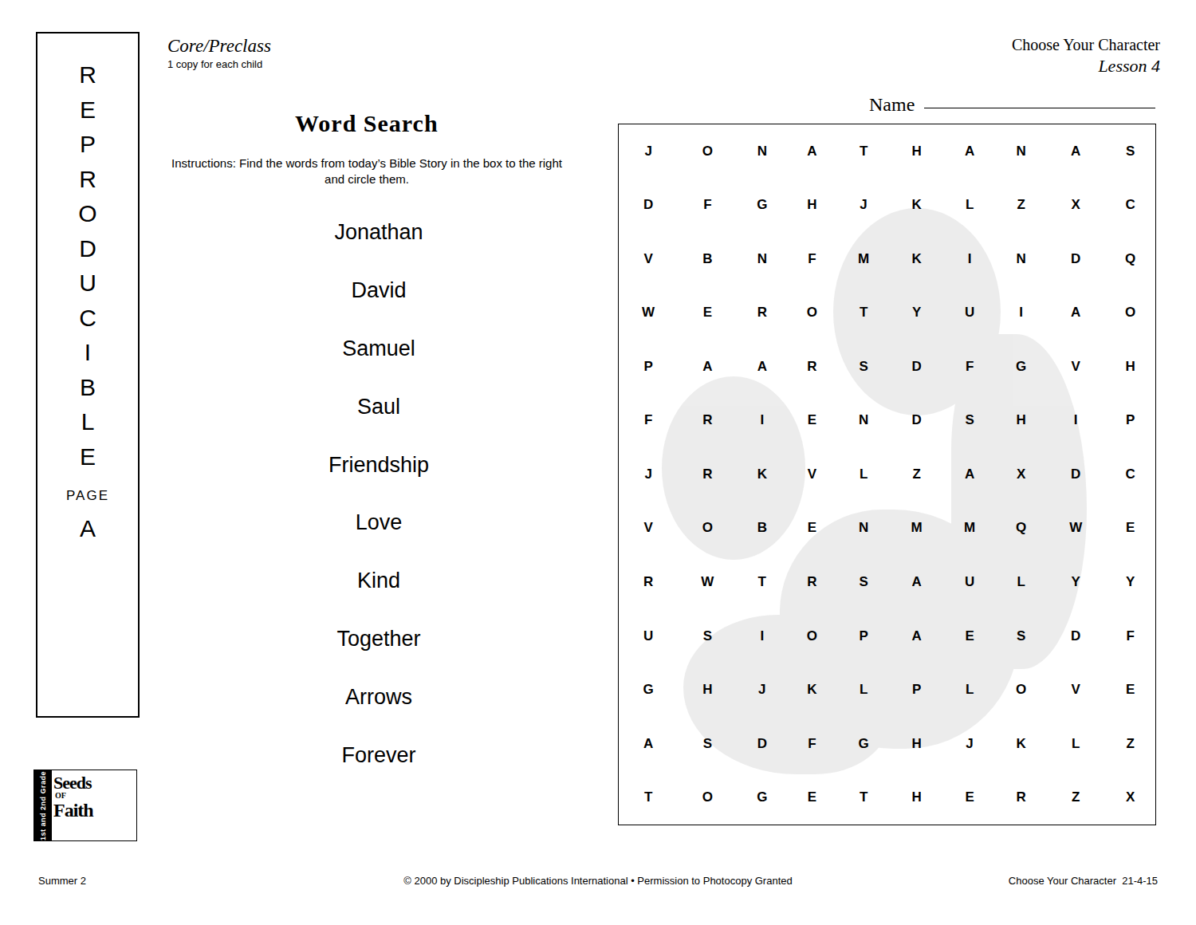R
E
P
R
O
D
U
C
I
B
L
E
PAGE
A
Core/Preclass
1 copy for each child
Choose Your Character
Lesson 4
Word Search
Name
Instructions: Find the words from today’s Bible Story in the box to the right and circle them.
Jonathan
David
Samuel
Saul
Friendship
Love
Kind
Together
Arrows
Forever
| J | O | N | A | T | H | A | N | A | S |
| D | F | G | H | J | K | L | Z | X | C |
| V | B | N | F | M | K | I | N | D | Q |
| W | E | R | O | T | Y | U | I | A | O |
| P | A | A | R | S | D | F | G | V | H |
| F | R | I | E | N | D | S | H | I | P |
| J | R | K | V | L | Z | A | X | D | C |
| V | O | B | E | N | M | M | Q | W | E |
| R | W | T | R | S | A | U | L | Y | Y |
| U | S | I | O | P | A | E | S | D | F |
| G | H | J | K | L | P | L | O | V | E |
| A | S | D | F | G | H | J | K | L | Z |
| T | O | G | E | T | H | E | R | Z | X |
1st and 2nd Grade
Seeds
OF
Faith
Summer 2 © 2000 by Discipleship Publications International • Permission to Photocopy Granted Choose Your Character 21-4-15